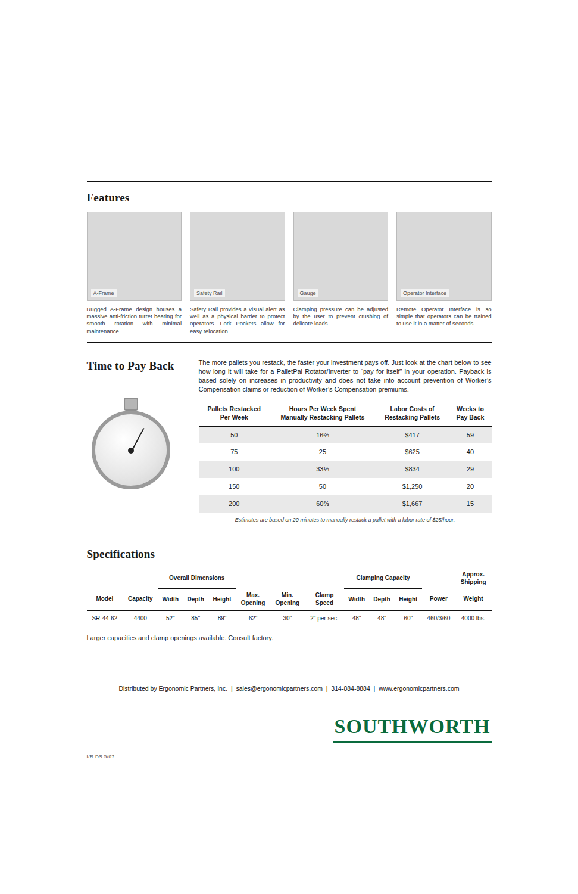Features
A-Frame
Rugged A-Frame design houses a massive anti-friction turret bearing for smooth rotation with minimal maintenance.
Safety Rail
Safety Rail provides a visual alert as well as a physical barrier to protect operators. Fork Pockets allow for easy relocation.
Gauge
Clamping pressure can be adjusted by the user to prevent crushing of delicate loads.
Operator Interface
Remote Operator Interface is so simple that operators can be trained to use it in a matter of seconds.
Time to Pay Back
The more pallets you restack, the faster your investment pays off. Just look at the chart below to see how long it will take for a PalletPal Rotator/Inverter to “pay for itself” in your operation. Payback is based solely on increases in productivity and does not take into account prevention of Worker’s Compensation claims or reduction of Worker’s Compensation premiums.
| Pallets Restacked Per Week | Hours Per Week Spent Manually Restacking Pallets | Labor Costs of Restacking Pallets | Weeks to Pay Back |
| --- | --- | --- | --- |
| 50 | 16⅔ | $417 | 59 |
| 75 | 25 | $625 | 40 |
| 100 | 33⅓ | $834 | 29 |
| 150 | 50 | $1,250 | 20 |
| 200 | 60⅔ | $1,667 | 15 |
Estimates are based on 20 minutes to manually restack a pallet with a labor rate of $25/hour.
Specifications
| | Overall Dimensions | | | | Clamping Capacity | | Approx. Shipping |
| --- | --- | --- | --- | --- | --- | --- | --- |
| Model | Capacity | Width | Depth | Height | Max. Opening | Min. Opening | Clamp Speed | Width | Depth | Height | Power | Weight |
| SR-44-62 | 4400 | 52" | 85" | 89" | 62" | 30" | 2" per sec. | 48" | 48" | 60" | 460/3/60 | 4000 lbs. |
Larger capacities and clamp openings available. Consult factory.
Distributed by Ergonomic Partners, Inc. | sales@ergonomicpartners.com | 314-884-8884 | www.ergonomicpartners.com
SOUTHWORTH
I/R DS 5/07